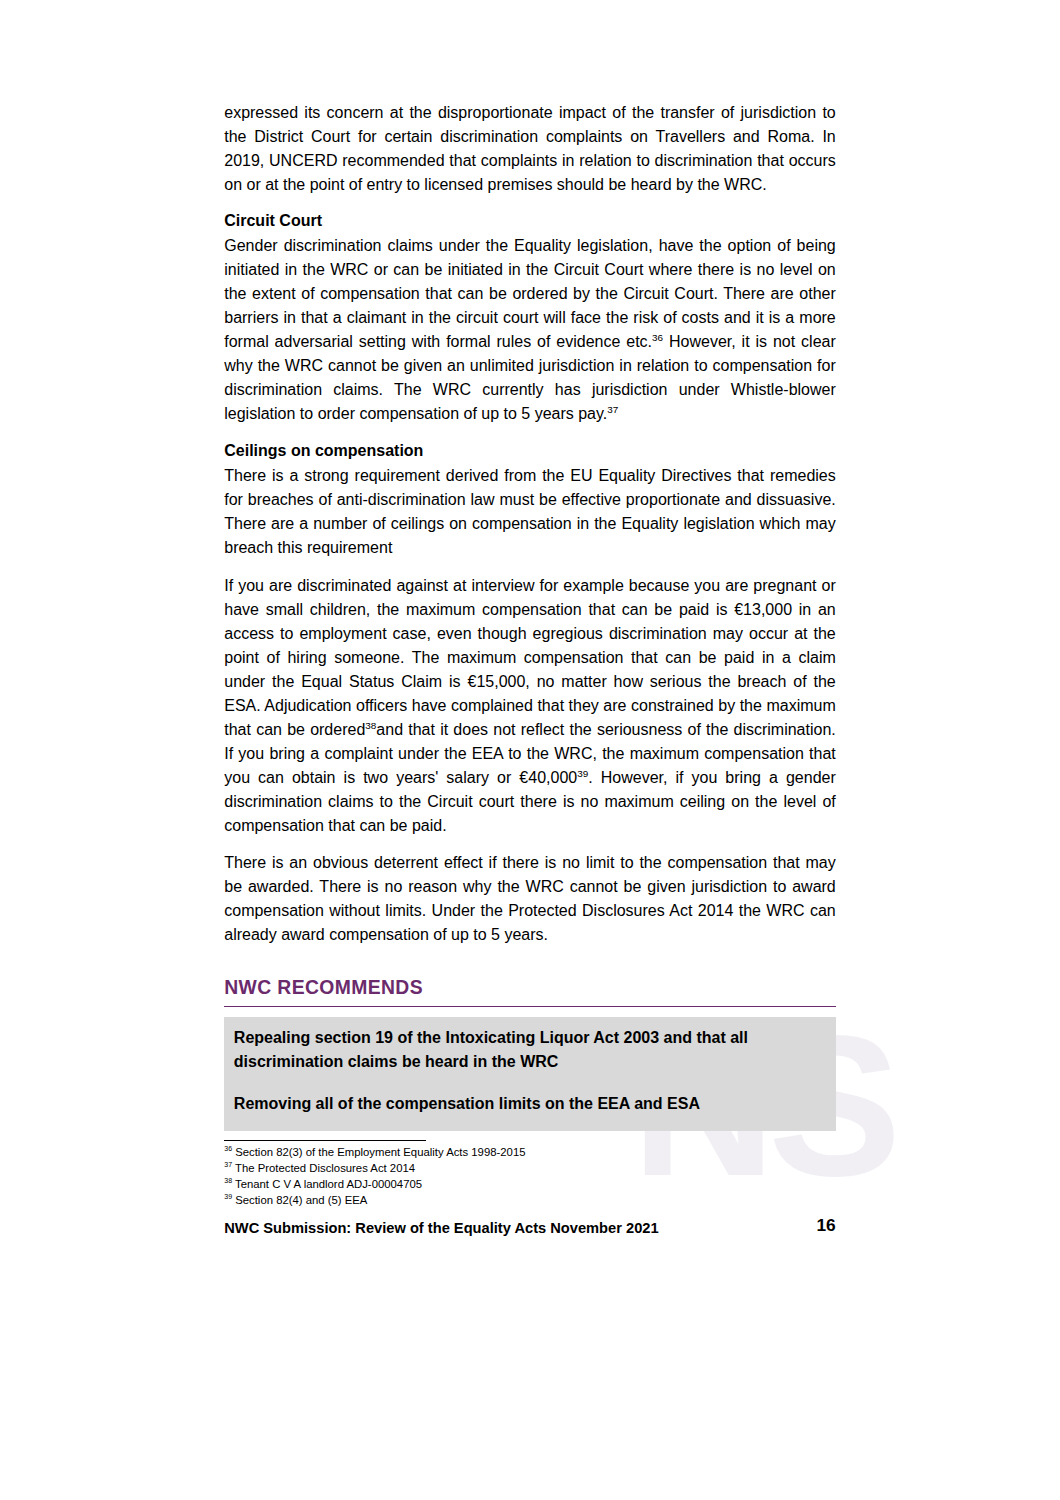NS
expressed its concern at the disproportionate impact of the transfer of jurisdiction to the District Court for certain discrimination complaints on Travellers and Roma. In 2019, UNCERD recommended that complaints in relation to discrimination that occurs on or at the point of entry to licensed premises should be heard by the WRC.
Circuit Court
Gender discrimination claims under the Equality legislation, have the option of being initiated in the WRC or can be initiated in the Circuit Court where there is no level on the extent of compensation that can be ordered by the Circuit Court. There are other barriers in that a claimant in the circuit court will face the risk of costs and it is a more formal adversarial setting with formal rules of evidence etc.36 However, it is not clear why the WRC cannot be given an unlimited jurisdiction in relation to compensation for discrimination claims. The WRC currently has jurisdiction under Whistle-blower legislation to order compensation of up to 5 years pay.37
Ceilings on compensation
There is a strong requirement derived from the EU Equality Directives that remedies for breaches of anti-discrimination law must be effective proportionate and dissuasive. There are a number of ceilings on compensation in the Equality legislation which may breach this requirement
If you are discriminated against at interview for example because you are pregnant or have small children, the maximum compensation that can be paid is €13,000 in an access to employment case, even though egregious discrimination may occur at the point of hiring someone. The maximum compensation that can be paid in a claim under the Equal Status Claim is €15,000, no matter how serious the breach of the ESA. Adjudication officers have complained that they are constrained by the maximum that can be ordered38and that it does not reflect the seriousness of the discrimination. If you bring a complaint under the EEA to the WRC, the maximum compensation that you can obtain is two years' salary or €40,00039. However, if you bring a gender discrimination claims to the Circuit court there is no maximum ceiling on the level of compensation that can be paid.
There is an obvious deterrent effect if there is no limit to the compensation that may be awarded. There is no reason why the WRC cannot be given jurisdiction to award compensation without limits. Under the Protected Disclosures Act 2014 the WRC can already award compensation of up to 5 years.
NWC RECOMMENDS
Repealing section 19 of the Intoxicating Liquor Act 2003 and that all discrimination claims be heard in the WRC
Removing all of the compensation limits on the EEA and ESA
36 Section 82(3) of the Employment Equality Acts 1998-2015
37 The Protected Disclosures Act 2014
38 Tenant C V A landlord ADJ-00004705
39 Section 82(4) and (5) EEA
NWC Submission: Review of the Equality Acts November 2021 16